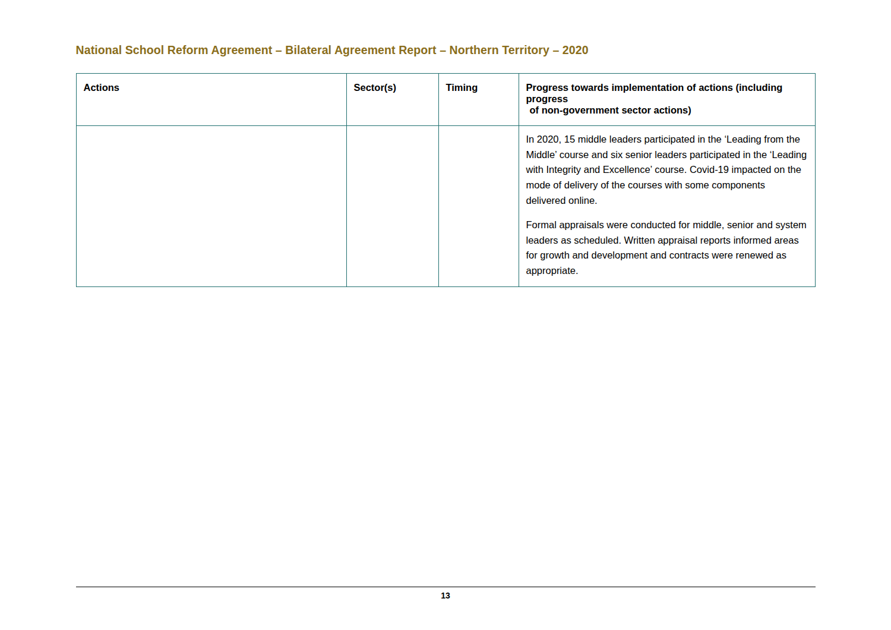National School Reform Agreement – Bilateral Agreement Report – Northern Territory – 2020
| Actions | Sector(s) | Timing | Progress towards implementation of actions (including progress of non-government sector actions) |
| --- | --- | --- | --- |
| | | | In 2020, 15 middle leaders participated in the ‘Leading from the Middle’ course and six senior leaders participated in the ‘Leading with Integrity and Excellence’ course. Covid-19 impacted on the mode of delivery of the courses with some components delivered online. Formal appraisals were conducted for middle, senior and system leaders as scheduled. Written appraisal reports informed areas for growth and development and contracts were renewed as appropriate. |
13